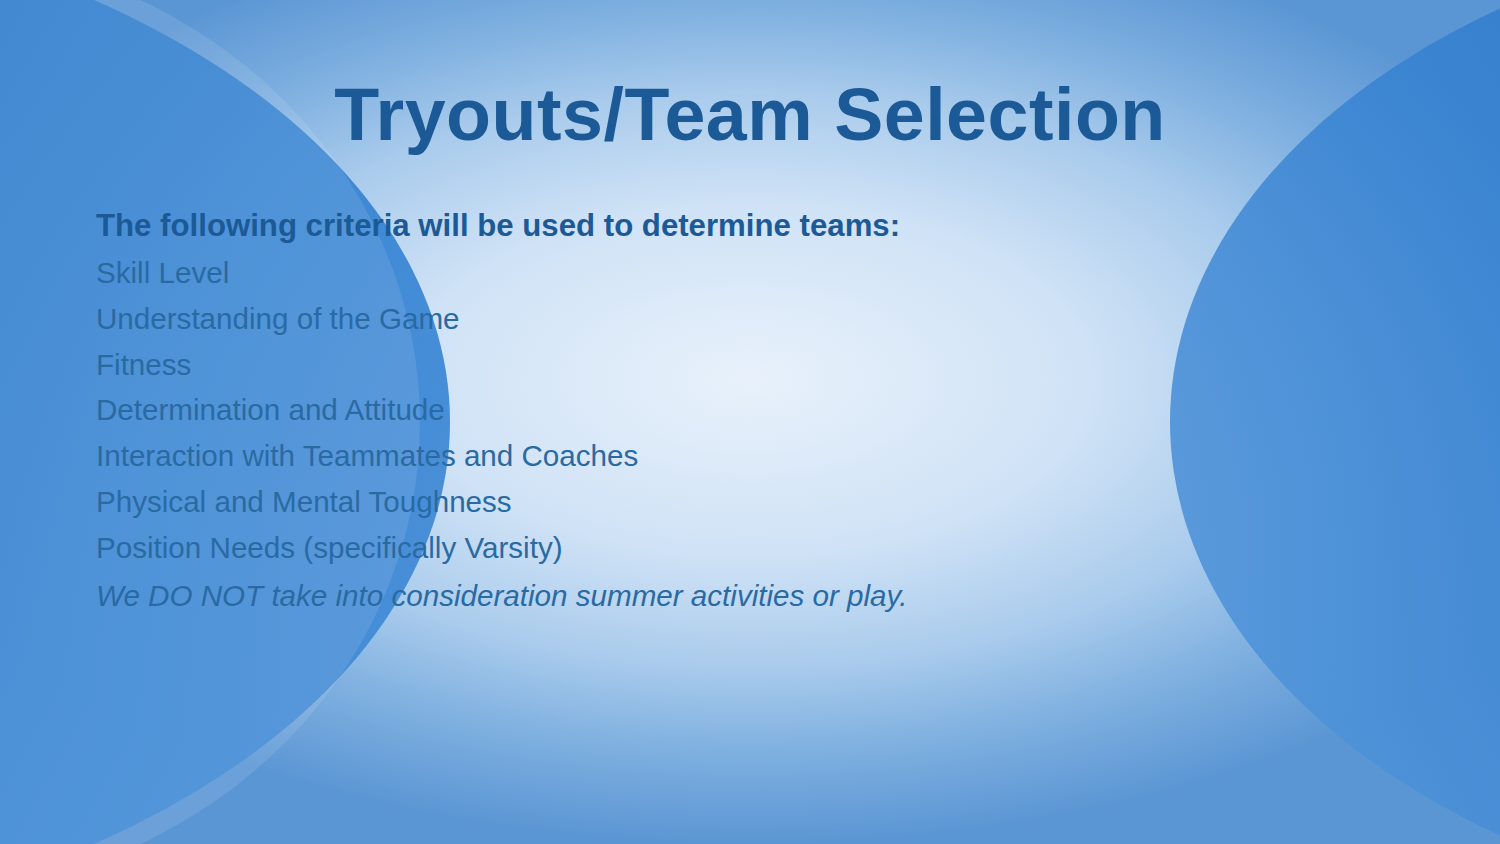Tryouts/Team Selection
The following criteria will be used to determine teams:
Skill Level
Understanding of the Game
Fitness
Determination and Attitude
Interaction with Teammates and Coaches
Physical and Mental Toughness
Position Needs (specifically Varsity)
We DO NOT take into consideration summer activities or play.